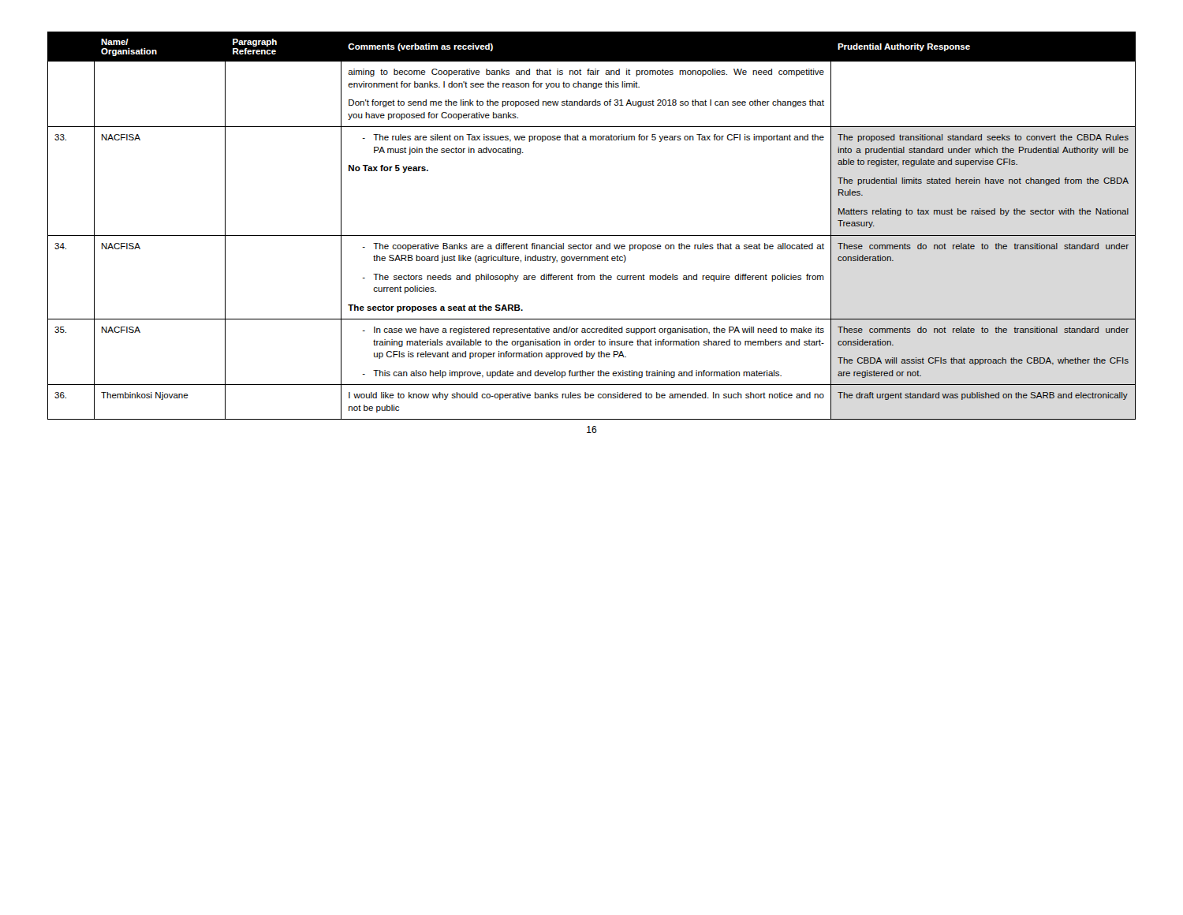| | Name/ Organisation | Paragraph Reference | Comments (verbatim as received) | Prudential Authority Response |
| --- | --- | --- | --- | --- |
| | | | aiming to become Cooperative banks and that is not fair and it promotes monopolies. We need competitive environment for banks. I don't see the reason for you to change this limit. Don't forget to send me the link to the proposed new standards of 31 August 2018 so that I can see other changes that you have proposed for Cooperative banks. | |
| 33. | NACFISA | | The rules are silent on Tax issues, we propose that a moratorium for 5 years on Tax for CFI is important and the PA must join the sector in advocating. No Tax for 5 years. | The proposed transitional standard seeks to convert the CBDA Rules into a prudential standard under which the Prudential Authority will be able to register, regulate and supervise CFIs. The prudential limits stated herein have not changed from the CBDA Rules. Matters relating to tax must be raised by the sector with the National Treasury. |
| 34. | NACFISA | | The cooperative Banks are a different financial sector and we propose on the rules that a seat be allocated at the SARB board just like (agriculture, industry, government etc) The sectors needs and philosophy are different from the current models and require different policies from current policies. The sector proposes a seat at the SARB. | These comments do not relate to the transitional standard under consideration. |
| 35. | NACFISA | | In case we have a registered representative and/or accredited support organisation, the PA will need to make its training materials available to the organisation in order to insure that information shared to members and start-up CFIs is relevant and proper information approved by the PA. This can also help improve, update and develop further the existing training and information materials. | These comments do not relate to the transitional standard under consideration. The CBDA will assist CFIs that approach the CBDA, whether the CFIs are registered or not. |
| 36. | Thembinkosi Njovane | | I would like to know why should co-operative banks rules be considered to be amended. In such short notice and no not be public | The draft urgent standard was published on the SARB and electronically |
16